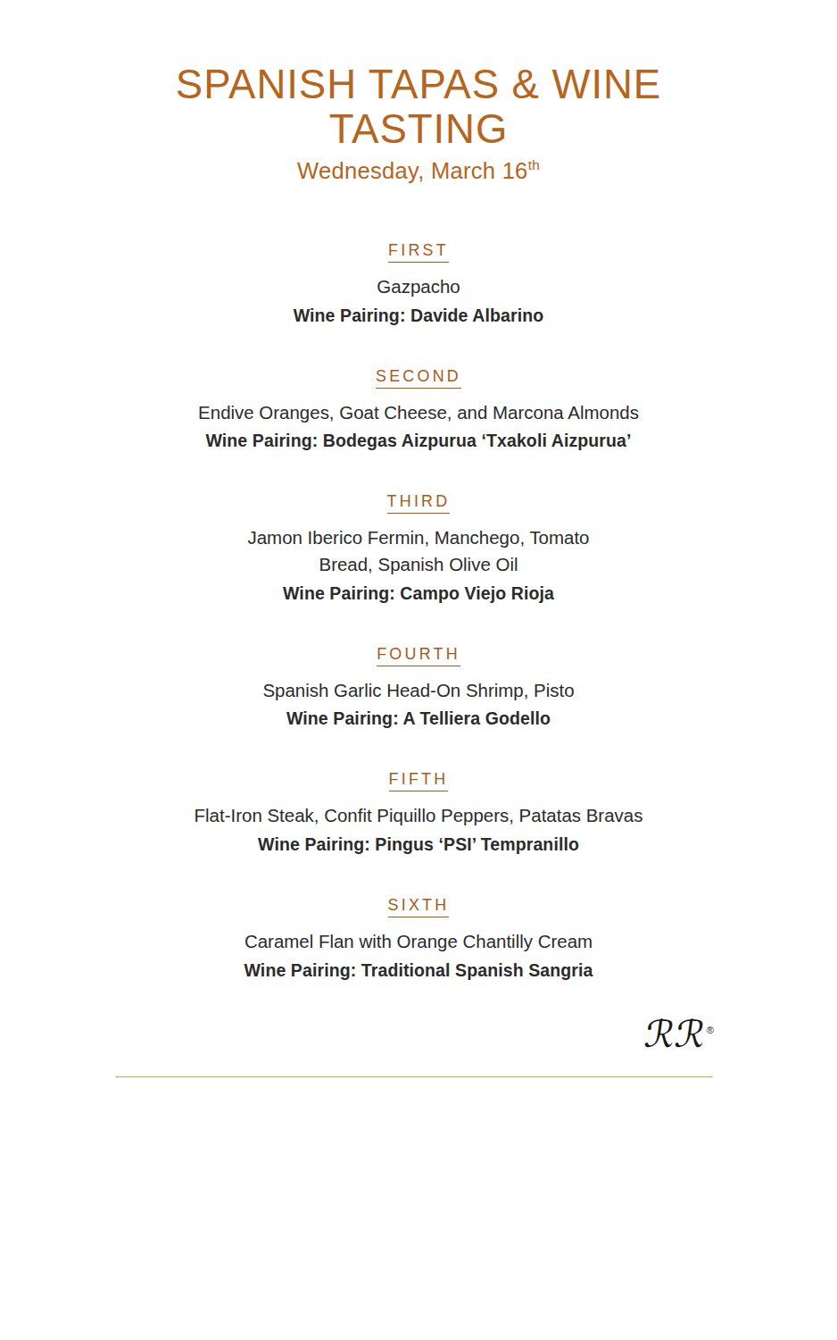Spanish Tapas & Wine Tasting
Wednesday, March 16th
First
Gazpacho
Wine Pairing: Davide Albarino
Second
Endive Oranges, Goat Cheese, and Marcona Almonds
Wine Pairing: Bodegas Aizpurua ‘Txakoli Aizpurua’
Third
Jamon Iberico Fermin, Manchego, Tomato
Bread, Spanish Olive Oil
Wine Pairing: Campo Viejo Rioja
Fourth
Spanish Garlic Head-On Shrimp, Pisto
Wine Pairing: A Telliera Godello
Fifth
Flat-Iron Steak, Confit Piquillo Peppers, Patatas Bravas
Wine Pairing: Pingus ‘PSI’ Tempranillo
Sixth
Caramel Flan with Orange Chantilly Cream
Wine Pairing: Traditional Spanish Sangria
ℛℛ®